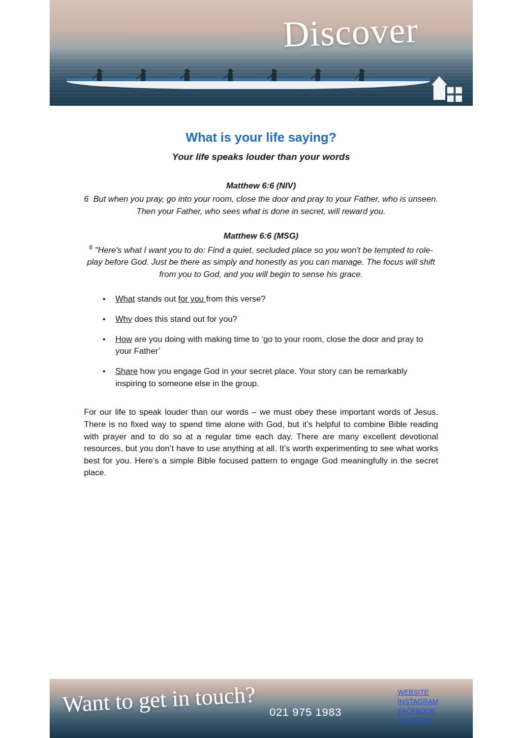Discover
What is your life saying?
Your life speaks louder than your words
Matthew 6:6 (NIV)
6 But when you pray, go into your room, close the door and pray to your Father, who is unseen. Then your Father, who sees what is done in secret, will reward you.
Matthew 6:6 (MSG)
6 "Here's what I want you to do: Find a quiet, secluded place so you won't be tempted to role-play before God. Just be there as simply and honestly as you can manage. The focus will shift from you to God, and you will begin to sense his grace.
What stands out for you from this verse?
Why does this stand out for you?
How are you doing with making time to ‘go to your room, close the door and pray to your Father’
Share how you engage God in your secret place. Your story can be remarkably inspiring to someone else in the group.
For our life to speak louder than our words – we must obey these important words of Jesus. There is no fixed way to spend time alone with God, but it’s helpful to combine Bible reading with prayer and to do so at a regular time each day. There are many excellent devotional resources, but you don’t have to use anything at all. It’s worth experimenting to see what works best for you. Here’s a simple Bible focused pattern to engage God meaningfully in the secret place.
Want to get in touch?
021 975 1983
WEBSITE INSTAGRAM FACEBOOK YOUTUBE